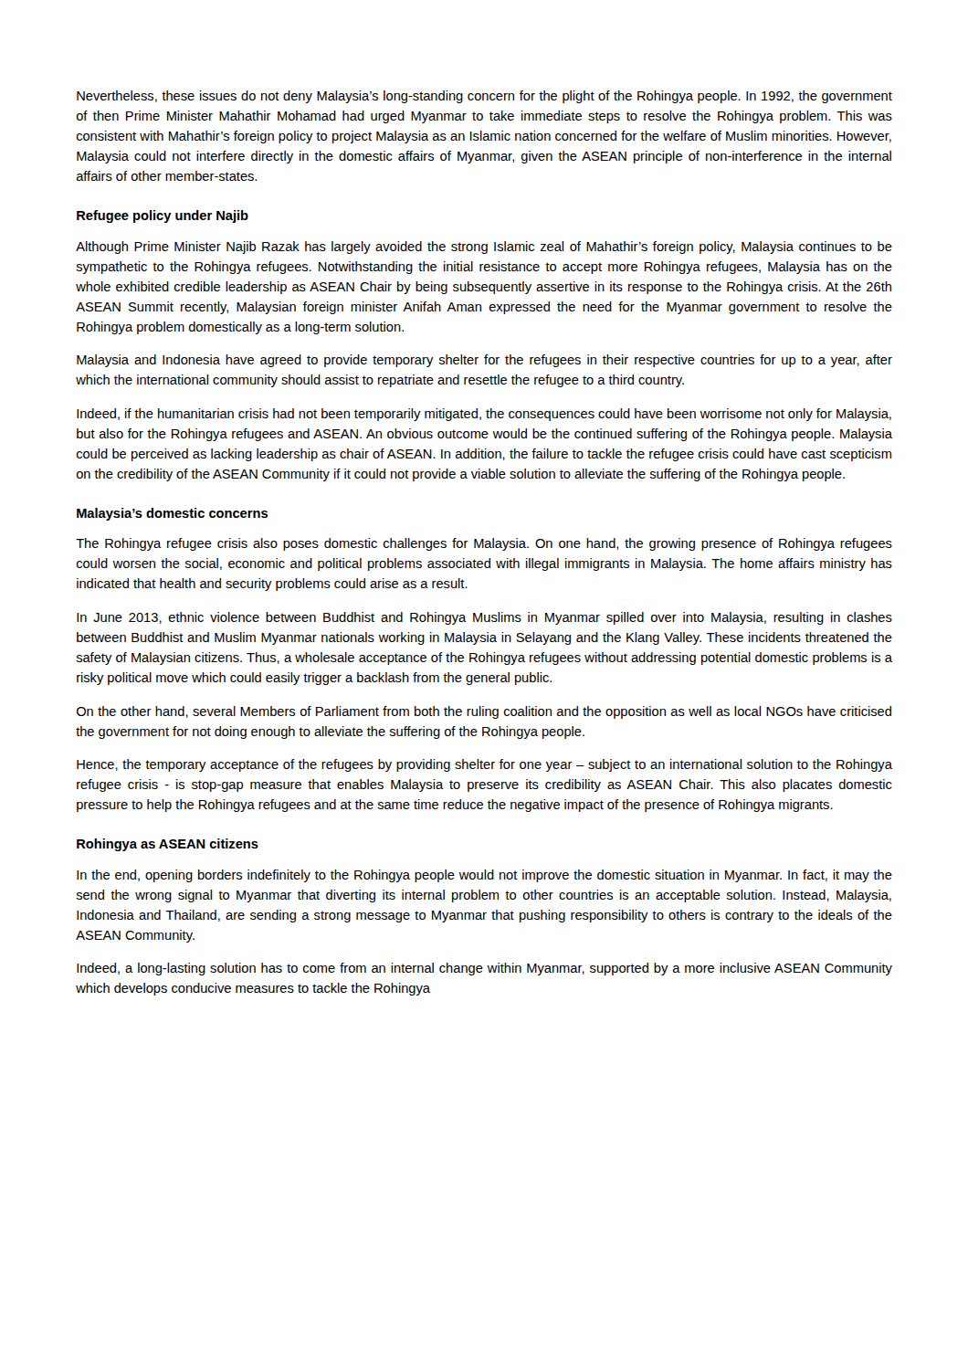Nevertheless, these issues do not deny Malaysia’s long-standing concern for the plight of the Rohingya people. In 1992, the government of then Prime Minister Mahathir Mohamad had urged Myanmar to take immediate steps to resolve the Rohingya problem. This was consistent with Mahathir’s foreign policy to project Malaysia as an Islamic nation concerned for the welfare of Muslim minorities. However, Malaysia could not interfere directly in the domestic affairs of Myanmar, given the ASEAN principle of non-interference in the internal affairs of other member-states.
Refugee policy under Najib
Although Prime Minister Najib Razak has largely avoided the strong Islamic zeal of Mahathir’s foreign policy, Malaysia continues to be sympathetic to the Rohingya refugees. Notwithstanding the initial resistance to accept more Rohingya refugees, Malaysia has on the whole exhibited credible leadership as ASEAN Chair by being subsequently assertive in its response to the Rohingya crisis. At the 26th ASEAN Summit recently, Malaysian foreign minister Anifah Aman expressed the need for the Myanmar government to resolve the Rohingya problem domestically as a long-term solution.
Malaysia and Indonesia have agreed to provide temporary shelter for the refugees in their respective countries for up to a year, after which the international community should assist to repatriate and resettle the refugee to a third country.
Indeed, if the humanitarian crisis had not been temporarily mitigated, the consequences could have been worrisome not only for Malaysia, but also for the Rohingya refugees and ASEAN. An obvious outcome would be the continued suffering of the Rohingya people. Malaysia could be perceived as lacking leadership as chair of ASEAN. In addition, the failure to tackle the refugee crisis could have cast scepticism on the credibility of the ASEAN Community if it could not provide a viable solution to alleviate the suffering of the Rohingya people.
Malaysia’s domestic concerns
The Rohingya refugee crisis also poses domestic challenges for Malaysia. On one hand, the growing presence of Rohingya refugees could worsen the social, economic and political problems associated with illegal immigrants in Malaysia. The home affairs ministry has indicated that health and security problems could arise as a result.
In June 2013, ethnic violence between Buddhist and Rohingya Muslims in Myanmar spilled over into Malaysia, resulting in clashes between Buddhist and Muslim Myanmar nationals working in Malaysia in Selayang and the Klang Valley. These incidents threatened the safety of Malaysian citizens. Thus, a wholesale acceptance of the Rohingya refugees without addressing potential domestic problems is a risky political move which could easily trigger a backlash from the general public.
On the other hand, several Members of Parliament from both the ruling coalition and the opposition as well as local NGOs have criticised the government for not doing enough to alleviate the suffering of the Rohingya people.
Hence, the temporary acceptance of the refugees by providing shelter for one year – subject to an international solution to the Rohingya refugee crisis - is stop-gap measure that enables Malaysia to preserve its credibility as ASEAN Chair. This also placates domestic pressure to help the Rohingya refugees and at the same time reduce the negative impact of the presence of Rohingya migrants.
Rohingya as ASEAN citizens
In the end, opening borders indefinitely to the Rohingya people would not improve the domestic situation in Myanmar. In fact, it may the send the wrong signal to Myanmar that diverting its internal problem to other countries is an acceptable solution. Instead, Malaysia, Indonesia and Thailand, are sending a strong message to Myanmar that pushing responsibility to others is contrary to the ideals of the ASEAN Community.
Indeed, a long-lasting solution has to come from an internal change within Myanmar, supported by a more inclusive ASEAN Community which develops conducive measures to tackle the Rohingya